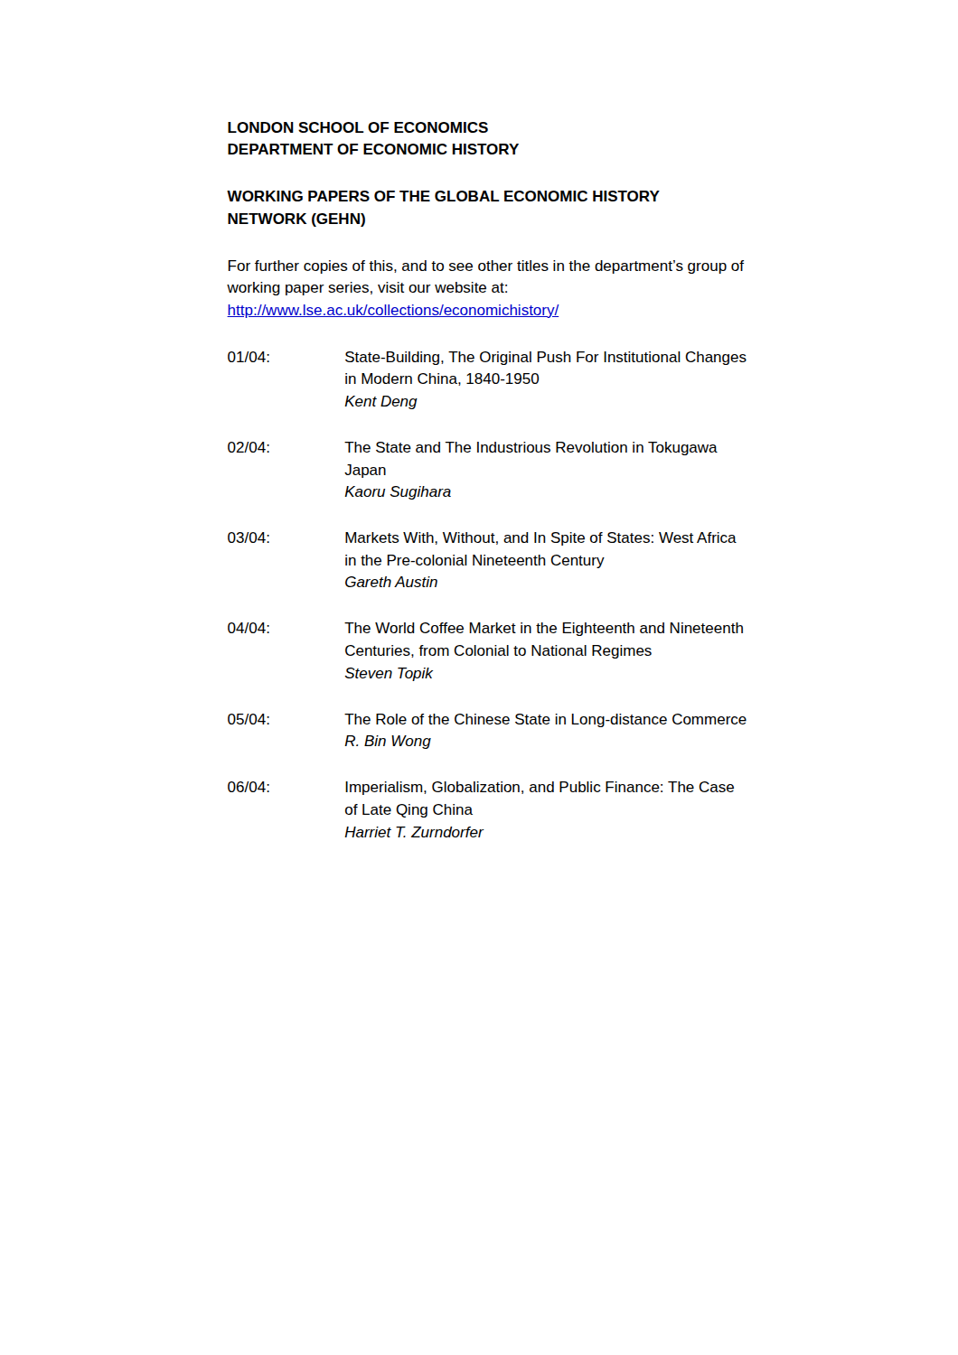LONDON SCHOOL OF ECONOMICS
DEPARTMENT OF ECONOMIC HISTORY
WORKING PAPERS OF THE GLOBAL ECONOMIC HISTORY
NETWORK (GEHN)
For further copies of this, and to see other titles in the department’s group of working paper series, visit our website at:
http://www.lse.ac.uk/collections/economichistory/
| 01/04: | State-Building, The Original Push For Institutional Changes in Modern China, 1840-1950 Kent Deng |
| 02/04: | The State and The Industrious Revolution in Tokugawa Japan Kaoru Sugihara |
| 03/04: | Markets With, Without, and In Spite of States: West Africa in the Pre-colonial Nineteenth Century Gareth Austin |
| 04/04: | The World Coffee Market in the Eighteenth and Nineteenth Centuries, from Colonial to National Regimes Steven Topik |
| 05/04: | The Role of the Chinese State in Long-distance Commerce R. Bin Wong |
| 06/04: | Imperialism, Globalization, and Public Finance: The Case of Late Qing China Harriet T. Zurndorfer |